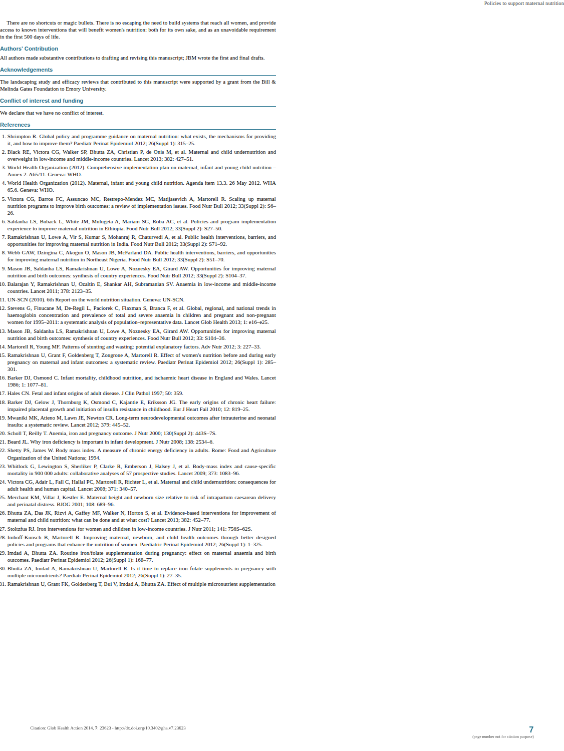Policies to support maternal nutrition
There are no shortcuts or magic bullets. There is no escaping the need to build systems that reach all women, and provide access to known interventions that will benefit women's nutrition: both for its own sake, and as an unavoidable requirement in the first 500 days of life.
Authors' Contribution
All authors made substantive contributions to drafting and revising this manuscript; JBM wrote the first and final drafts.
Acknowledgements
The landscaping study and efficacy reviews that contributed to this manuscript were supported by a grant from the Bill & Melinda Gates Foundation to Emory University.
Conflict of interest and funding
We declare that we have no conflict of interest.
References
Shrimpton R. Global policy and programme guidance on maternal nutrition: what exists, the mechanisms for providing it, and how to improve them? Paediatr Perinat Epidemiol 2012; 26(Suppl 1): 315–25.
Black RE, Victora CG, Walker SP, Bhutta ZA, Christian P, de Onis M, et al. Maternal and child undernutrition and overweight in low-income and middle-income countries. Lancet 2013; 382: 427–51.
World Health Organization (2012). Comprehensive implementation plan on maternal, infant and young child nutrition – Annex 2. A65/11. Geneva: WHO.
World Health Organization (2012). Maternal, infant and young child nutrition. Agenda item 13.3. 26 May 2012. WHA 65.6. Geneva: WHO.
Victora CG, Barros FC, Assuncao MC, Restrepo-Mendez MC, Matijasevich A, Martorell R. Scaling up maternal nutrition programs to improve birth outcomes: a review of implementation issues. Food Nutr Bull 2012; 33(Suppl 2): S6–26.
Saldanha LS, Buback L, White JM, Mulugeta A, Mariam SG, Roba AC, et al. Policies and program implementation experience to improve maternal nutrition in Ethiopia. Food Nutr Bull 2012; 33(Suppl 2): S27–50.
Ramakrishnan U, Lowe A, Vir S, Kumar S, Mohanraj R, Chaturvedi A, et al. Public health interventions, barriers, and opportunities for improving maternal nutrition in India. Food Nutr Bull 2012; 33(Suppl 2): S71–92.
Webb GAW, Dzingina C, Akogun O, Mason JB, McFarland DA. Public health interventions, barriers, and opportunities for improving maternal nutrition in Northeast Nigeria. Food Nutr Bull 2012; 33(Suppl 2): S51–70.
Mason JB, Saldanha LS, Ramakrishnan U, Lowe A, Noznesky EA, Girard AW. Opportunities for improving maternal nutrition and birth outcomes: synthesis of country experiences. Food Nutr Bull 2012; 33(Suppl 2): S104–37.
Balarajan Y, Ramakrishnan U, Ozaltin E, Shankar AH, Subramanian SV. Anaemia in low-income and middle-income countries. Lancet 2011; 378: 2123–35.
UN-SCN (2010). 6th Report on the world nutrition situation. Geneva: UN-SCN.
Stevens G, Finucane M, De-Regil L, Paciorek C, Flaxman S, Branca F, et al. Global, regional, and national trends in haemoglobin concentration and prevalence of total and severe anaemia in children and pregnant and non-pregnant women for 1995–2011: a systematic analysis of population–representative data. Lancet Glob Health 2013; 1: e16–e25.
Mason JB, Saldanha LS, Ramakrishnan U, Lowe A, Noznesky EA, Girard AW. Opportunities for improving maternal nutrition and birth outcomes: synthesis of country experiences. Food Nutr Bull 2012; 33: S104–36.
Martorell R, Young MF. Patterns of stunting and wasting: potential explanatory factors. Adv Nutr 2012; 3: 227–33.
Ramakrishnan U, Grant F, Goldenberg T, Zongrone A, Martorell R. Effect of women's nutrition before and during early pregnancy on maternal and infant outcomes: a systematic review. Paediatr Perinat Epidemiol 2012; 26(Suppl 1): 285–301.
Barker DJ, Osmond C. Infant mortality, childhood nutrition, and ischaemic heart disease in England and Wales. Lancet 1986; 1: 1077–81.
Hales CN. Fetal and infant origins of adult disease. J Clin Pathol 1997; 50: 359.
Barker DJ, Gelow J, Thornburg K, Osmond C, Kajantie E, Eriksson JG. The early origins of chronic heart failure: impaired placental growth and initiation of insulin resistance in childhood. Eur J Heart Fail 2010; 12: 819–25.
Mwaniki MK, Atieno M, Lawn JE, Newton CR. Long-term neurodevelopmental outcomes after intrauterine and neonatal insults: a systematic review. Lancet 2012; 379: 445–52.
Scholl T, Reilly T. Anemia, iron and pregnancy outcome. J Nutr 2000; 130(Suppl 2): 443S–7S.
Beard JL. Why iron deficiency is important in infant development. J Nutr 2008; 138: 2534–6.
Shetty PS, James W. Body mass index. A measure of chronic energy deficiency in adults. Rome: Food and Agriculture Organization of the United Nations; 1994.
Whitlock G, Lewington S, Sherliker P, Clarke R, Emberson J, Halsey J, et al. Body-mass index and cause-specific mortality in 900 000 adults: collaborative analyses of 57 prospective studies. Lancet 2009; 373: 1083–96.
Victora CG, Adair L, Fall C, Hallal PC, Martorell R, Richter L, et al. Maternal and child undernutrition: consequences for adult health and human capital. Lancet 2008; 371: 340–57.
Merchant KM, Villar J, Kestler E. Maternal height and newborn size relative to risk of intrapartum caesarean delivery and perinatal distress. BJOG 2001; 108: 689–96.
Bhutta ZA, Das JK, Rizvi A, Gaffey MF, Walker N, Horton S, et al. Evidence-based interventions for improvement of maternal and child nutrition: what can be done and at what cost? Lancet 2013; 382: 452–77.
Stoltzfus RJ. Iron interventions for women and children in low-income countries. J Nutr 2011; 141: 756S–62S.
Imhoff-Kunsch B, Martorell R. Improving maternal, newborn, and child health outcomes through better designed policies and programs that enhance the nutrition of women. Paediatric Perinat Epidemiol 2012; 26(Suppl 1): 1–325.
Imdad A, Bhutta ZA. Routine iron/folate supplementation during pregnancy: effect on maternal anaemia and birth outcomes. Paediatr Perinat Epidemiol 2012; 26(Suppl 1): 168–77.
Bhutta ZA, Imdad A, Ramakrishnan U, Martorell R. Is it time to replace iron folate supplements in pregnancy with multiple micronutrients? Paediatr Perinat Epidemiol 2012; 26(Suppl 1): 27–35.
Ramakrishnan U, Grant FK, Goldenberg T, Bui V, Imdad A, Bhutta ZA. Effect of multiple micronutrient supplementation
Citation: Glob Health Action 2014, 7: 23623 - http://dx.doi.org/10.3402/gha.v7.23623
7(page number not for citation purpose)